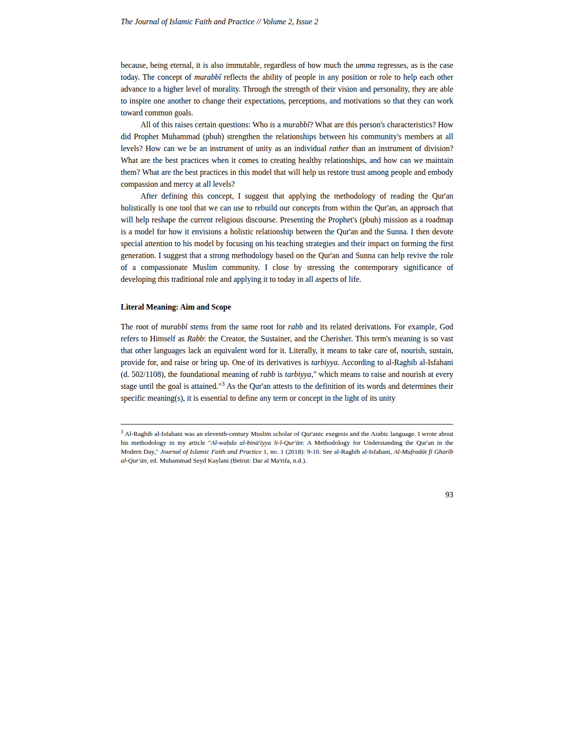The Journal of Islamic Faith and Practice // Volume 2, Issue 2
because, being eternal, it is also immutable, regardless of how much the umma regresses, as is the case today. The concept of murabbī reflects the ability of people in any position or role to help each other advance to a higher level of morality. Through the strength of their vision and personality, they are able to inspire one another to change their expectations, perceptions, and motivations so that they can work toward common goals.
All of this raises certain questions: Who is a murabbī? What are this person's characteristics? How did Prophet Muhammad (pbuh) strengthen the relationships between his community's members at all levels? How can we be an instrument of unity as an individual rather than an instrument of division? What are the best practices when it comes to creating healthy relationships, and how can we maintain them? What are the best practices in this model that will help us restore trust among people and embody compassion and mercy at all levels?
After defining this concept, I suggest that applying the methodology of reading the Qur'an holistically is one tool that we can use to rebuild our concepts from within the Qur'an, an approach that will help reshape the current religious discourse. Presenting the Prophet's (pbuh) mission as a roadmap is a model for how it envisions a holistic relationship between the Qur'an and the Sunna. I then devote special attention to his model by focusing on his teaching strategies and their impact on forming the first generation. I suggest that a strong methodology based on the Qur'an and Sunna can help revive the role of a compassionate Muslim community. I close by stressing the contemporary significance of developing this traditional role and applying it to today in all aspects of life.
Literal Meaning: Aim and Scope
The root of murabbī stems from the same root for rabb and its related derivations. For example, God refers to Himself as Rabb: the Creator, the Sustainer, and the Cherisher. This term's meaning is so vast that other languages lack an equivalent word for it. Literally, it means to take care of, nourish, sustain, provide for, and raise or bring up. One of its derivatives is tarbiyya. According to al-Raghib al-Isfahani (d. 502/1108), the foundational meaning of rabb is tarbiyya," which means to raise and nourish at every stage until the goal is attained."3 As the Qur'an attests to the definition of its words and determines their specific meaning(s), it is essential to define any term or concept in the light of its unity
3 Al-Raghib al-Isfahani was an eleventh-century Muslim scholar of Qur'anic exegesis and the Arabic language. I wrote about his methodology in my article "Al-waḥda al-binā'iyya li-l-Qur'ān: A Methodology for Understanding the Qur'an in the Modern Day," Journal of Islamic Faith and Practice 1, no. 1 (2018): 9-10. See al-Raghib al-Isfahani, Al-Mufradāt fī Gharīb al-Qur'ān, ed. Muhammad Seyd Kaylani (Beirut: Dar al Ma'rifa, n.d.).
93